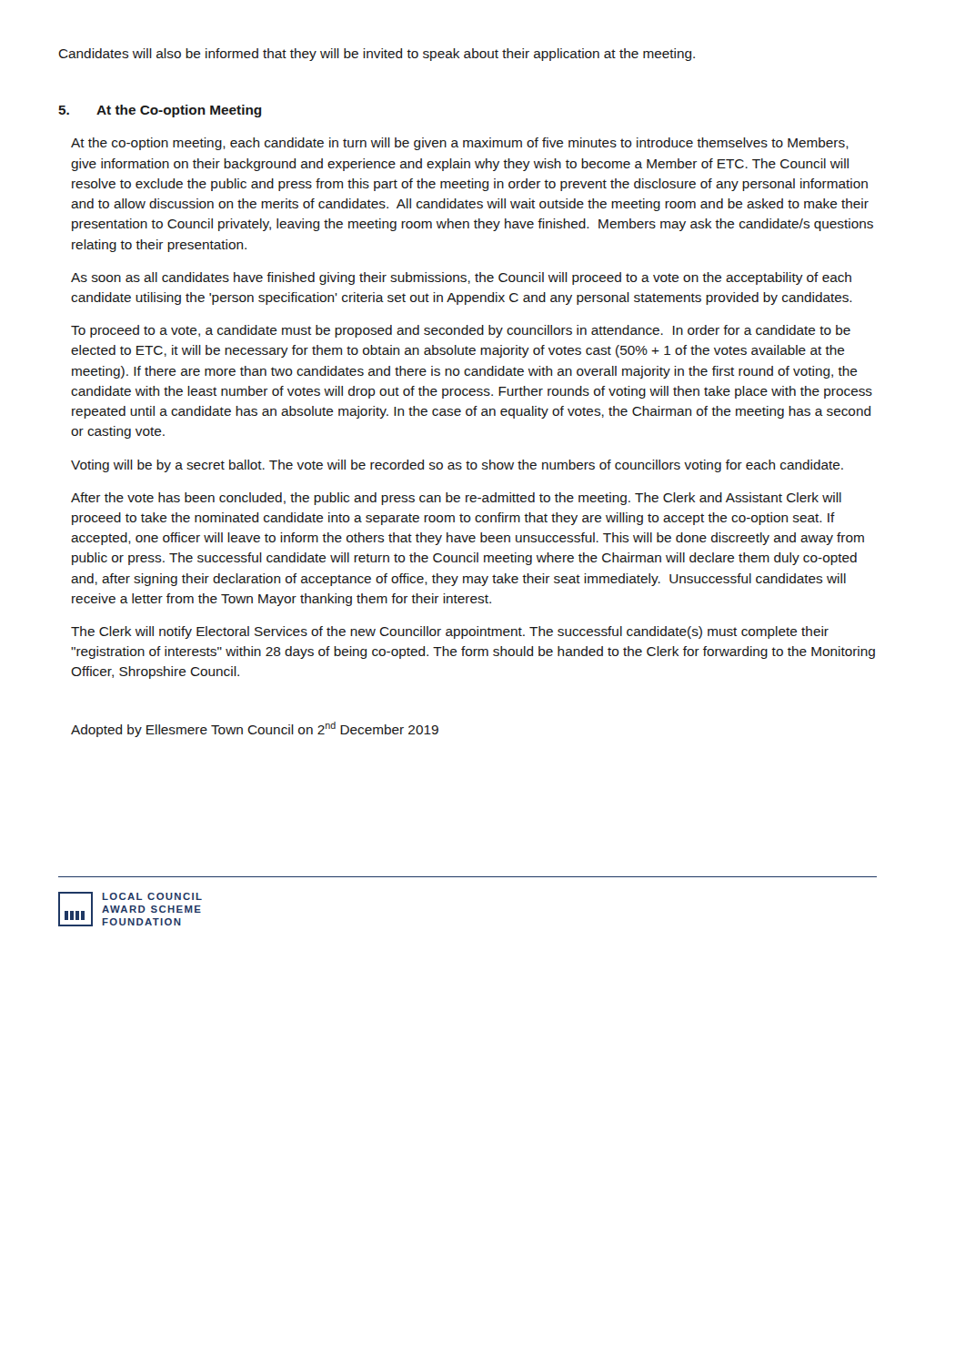Candidates will also be informed that they will be invited to speak about their application at the meeting.
5. At the Co-option Meeting
At the co-option meeting, each candidate in turn will be given a maximum of five minutes to introduce themselves to Members, give information on their background and experience and explain why they wish to become a Member of ETC. The Council will resolve to exclude the public and press from this part of the meeting in order to prevent the disclosure of any personal information and to allow discussion on the merits of candidates. All candidates will wait outside the meeting room and be asked to make their presentation to Council privately, leaving the meeting room when they have finished. Members may ask the candidate/s questions relating to their presentation.
As soon as all candidates have finished giving their submissions, the Council will proceed to a vote on the acceptability of each candidate utilising the 'person specification' criteria set out in Appendix C and any personal statements provided by candidates.
To proceed to a vote, a candidate must be proposed and seconded by councillors in attendance. In order for a candidate to be elected to ETC, it will be necessary for them to obtain an absolute majority of votes cast (50% + 1 of the votes available at the meeting). If there are more than two candidates and there is no candidate with an overall majority in the first round of voting, the candidate with the least number of votes will drop out of the process. Further rounds of voting will then take place with the process repeated until a candidate has an absolute majority. In the case of an equality of votes, the Chairman of the meeting has a second or casting vote.
Voting will be by a secret ballot. The vote will be recorded so as to show the numbers of councillors voting for each candidate.
After the vote has been concluded, the public and press can be re-admitted to the meeting. The Clerk and Assistant Clerk will proceed to take the nominated candidate into a separate room to confirm that they are willing to accept the co-option seat. If accepted, one officer will leave to inform the others that they have been unsuccessful. This will be done discreetly and away from public or press. The successful candidate will return to the Council meeting where the Chairman will declare them duly co-opted and, after signing their declaration of acceptance of office, they may take their seat immediately. Unsuccessful candidates will receive a letter from the Town Mayor thanking them for their interest.
The Clerk will notify Electoral Services of the new Councillor appointment. The successful candidate(s) must complete their "registration of interests" within 28 days of being co-opted. The form should be handed to the Clerk for forwarding to the Monitoring Officer, Shropshire Council.
Adopted by Ellesmere Town Council on 2nd December 2019
Local Council
Award Scheme
Foundation